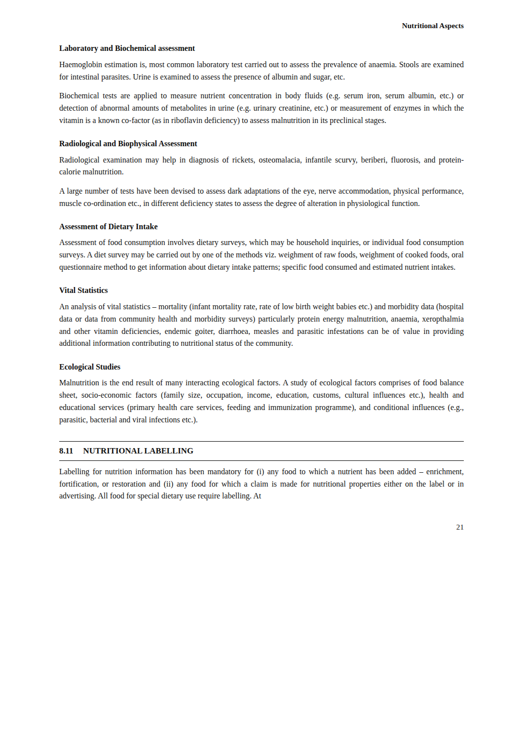Nutritional Aspects
Laboratory and Biochemical assessment
Haemoglobin estimation is, most common laboratory test carried out to assess the prevalence of anaemia. Stools are examined for intestinal parasites. Urine is examined to assess the presence of albumin and sugar, etc.
Biochemical tests are applied to measure nutrient concentration in body fluids (e.g. serum iron, serum albumin, etc.) or detection of abnormal amounts of metabolites in urine (e.g. urinary creatinine, etc.) or measurement of enzymes in which the vitamin is a known co-factor (as in riboflavin deficiency) to assess malnutrition in its preclinical stages.
Radiological and Biophysical Assessment
Radiological examination may help in diagnosis of rickets, osteomalacia, infantile scurvy, beriberi, fluorosis, and protein-calorie malnutrition.
A large number of tests have been devised to assess dark adaptations of the eye, nerve accommodation, physical performance, muscle co-ordination etc., in different deficiency states to assess the degree of alteration in physiological function.
Assessment of Dietary Intake
Assessment of food consumption involves dietary surveys, which may be household inquiries, or individual food consumption surveys. A diet survey may be carried out by one of the methods viz. weighment of raw foods, weighment of cooked foods, oral questionnaire method to get information about dietary intake patterns; specific food consumed and estimated nutrient intakes.
Vital Statistics
An analysis of vital statistics – mortality (infant mortality rate, rate of low birth weight babies etc.) and morbidity data (hospital data or data from community health and morbidity surveys) particularly protein energy malnutrition, anaemia, xeropthalmia and other vitamin deficiencies, endemic goiter, diarrhoea, measles and parasitic infestations can be of value in providing additional information contributing to nutritional status of the community.
Ecological Studies
Malnutrition is the end result of many interacting ecological factors. A study of ecological factors comprises of food balance sheet, socio-economic factors (family size, occupation, income, education, customs, cultural influences etc.), health and educational services (primary health care services, feeding and immunization programme), and conditional influences (e.g., parasitic, bacterial and viral infections etc.).
8.11 NUTRITIONAL LABELLING
Labelling for nutrition information has been mandatory for (i) any food to which a nutrient has been added – enrichment, fortification, or restoration and (ii) any food for which a claim is made for nutritional properties either on the label or in advertising. All food for special dietary use require labelling. At
21